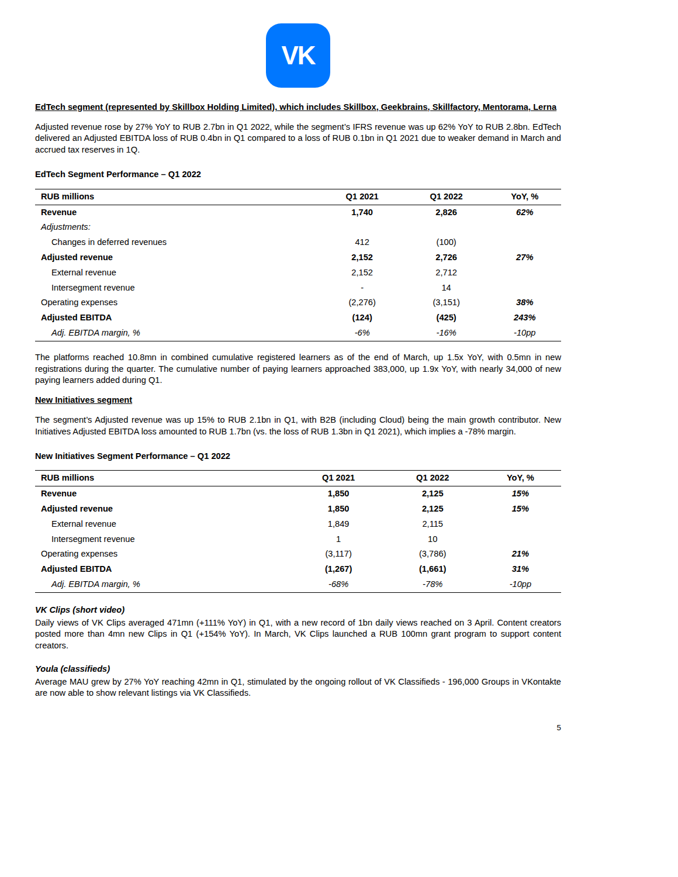VK
EdTech segment (represented by Skillbox Holding Limited), which includes Skillbox, Geekbrains, Skillfactory, Mentorama, Lerna
Adjusted revenue rose by 27% YoY to RUB 2.7bn in Q1 2022, while the segment’s IFRS revenue was up 62% YoY to RUB 2.8bn. EdTech delivered an Adjusted EBITDA loss of RUB 0.4bn in Q1 compared to a loss of RUB 0.1bn in Q1 2021 due to weaker demand in March and accrued tax reserves in 1Q.
EdTech Segment Performance – Q1 2022
| RUB millions | Q1 2021 | Q1 2022 | YoY, % |
| --- | --- | --- | --- |
| Revenue | 1,740 | 2,826 | 62% |
| Adjustments: | | | |
| Changes in deferred revenues | 412 | (100) | |
| Adjusted revenue | 2,152 | 2,726 | 27% |
| External revenue | 2,152 | 2,712 | |
| Intersegment revenue | - | 14 | |
| Operating expenses | (2,276) | (3,151) | 38% |
| Adjusted EBITDA | (124) | (425) | 243% |
| Adj. EBITDA margin, % | -6% | -16% | -10pp |
The platforms reached 10.8mn in combined cumulative registered learners as of the end of March, up 1.5x YoY, with 0.5mn in new registrations during the quarter. The cumulative number of paying learners approached 383,000, up 1.9x YoY, with nearly 34,000 of new paying learners added during Q1.
New Initiatives segment
The segment’s Adjusted revenue was up 15% to RUB 2.1bn in Q1, with B2B (including Cloud) being the main growth contributor. New Initiatives Adjusted EBITDA loss amounted to RUB 1.7bn (vs. the loss of RUB 1.3bn in Q1 2021), which implies a -78% margin.
New Initiatives Segment Performance – Q1 2022
| RUB millions | Q1 2021 | Q1 2022 | YoY, % |
| --- | --- | --- | --- |
| Revenue | 1,850 | 2,125 | 15% |
| Adjusted revenue | 1,850 | 2,125 | 15% |
| External revenue | 1,849 | 2,115 | |
| Intersegment revenue | 1 | 10 | |
| Operating expenses | (3,117) | (3,786) | 21% |
| Adjusted EBITDA | (1,267) | (1,661) | 31% |
| Adj. EBITDA margin, % | -68% | -78% | -10pp |
VK Clips (short video)
Daily views of VK Clips averaged 471mn (+111% YoY) in Q1, with a new record of 1bn daily views reached on 3 April. Content creators posted more than 4mn new Clips in Q1 (+154% YoY). In March, VK Clips launched a RUB 100mn grant program to support content creators.
Youla (classifieds)
Average MAU grew by 27% YoY reaching 42mn in Q1, stimulated by the ongoing rollout of VK Classifieds - 196,000 Groups in VKontakte are now able to show relevant listings via VK Classifieds.
5